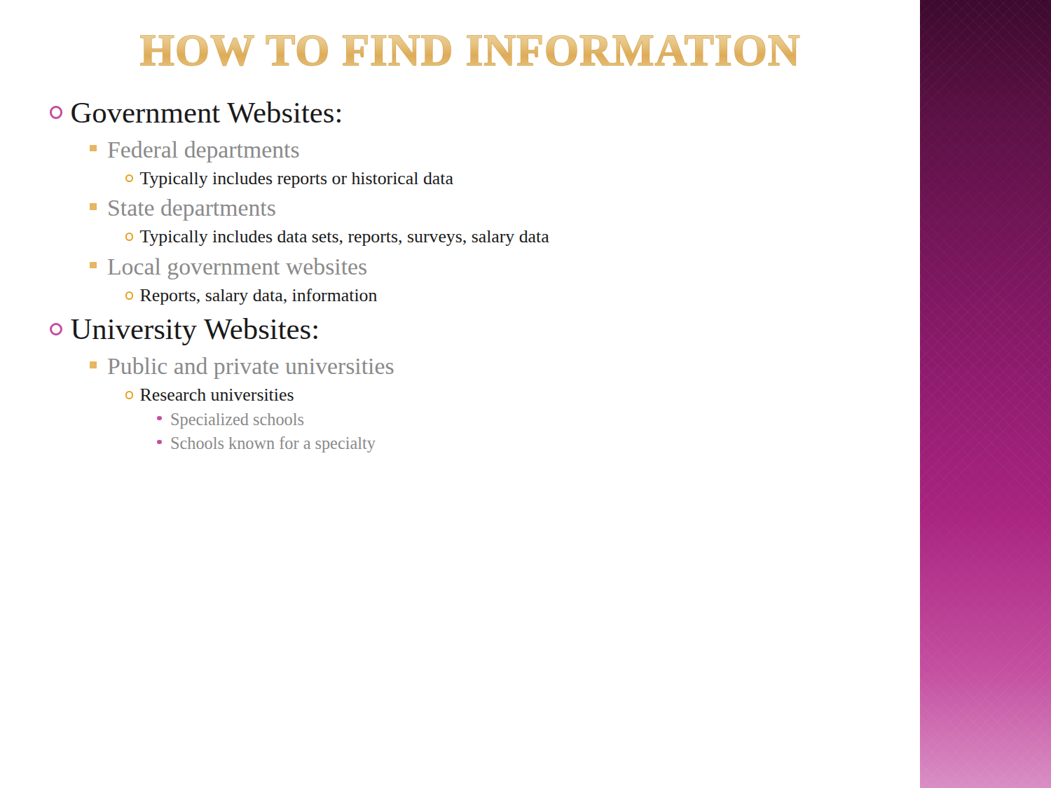How to Find Information
Government Websites:
Federal departments
Typically includes reports or historical data
State departments
Typically includes data sets, reports, surveys, salary data
Local government websites
Reports, salary data, information
University Websites:
Public and private universities
Research universities
Specialized schools
Schools known for a specialty